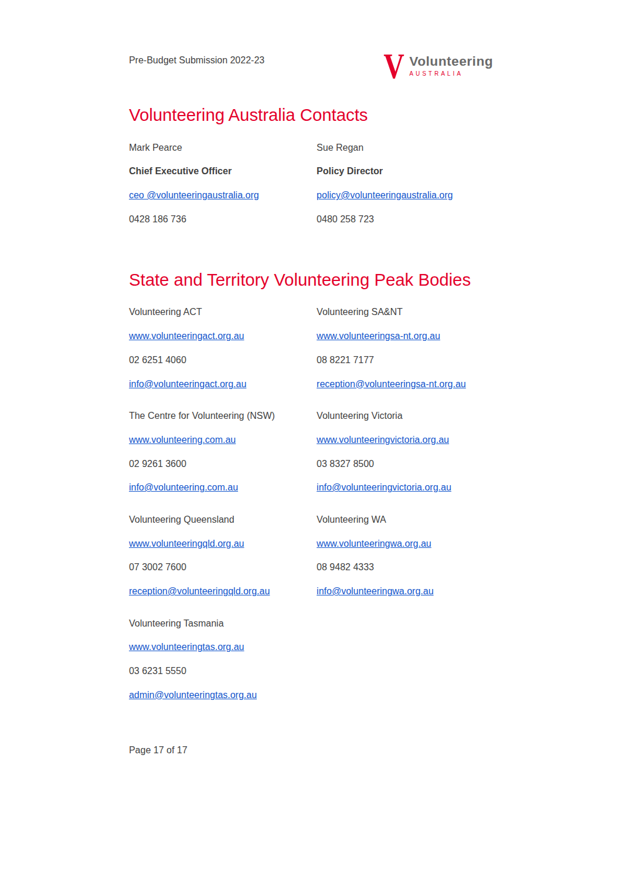Pre-Budget Submission 2022-23
VVolunteering
AUSTRALIA
Volunteering Australia Contacts
Mark Pearce
Sue Regan
Chief Executive Officer
Policy Director
ceo @volunteeringaustralia.org
policy@volunteeringaustralia.org
0428 186 736
0480 258 723
State and Territory Volunteering Peak Bodies
Volunteering ACT
www.volunteeringact.org.au
02 6251 4060
info@volunteeringact.org.au
Volunteering SA&NT
www.volunteeringsa-nt.org.au
08 8221 7177
reception@volunteeringsa-nt.org.au
The Centre for Volunteering (NSW)
www.volunteering.com.au
02 9261 3600
info@volunteering.com.au
Volunteering Victoria
www.volunteeringvictoria.org.au
03 8327 8500
info@volunteeringvictoria.org.au
Volunteering Queensland
www.volunteeringqld.org.au
07 3002 7600
reception@volunteeringqld.org.au
Volunteering WA
www.volunteeringwa.org.au
08 9482 4333
info@volunteeringwa.org.au
Volunteering Tasmania
www.volunteeringtas.org.au
03 6231 5550
admin@volunteeringtas.org.au
Page 17 of 17